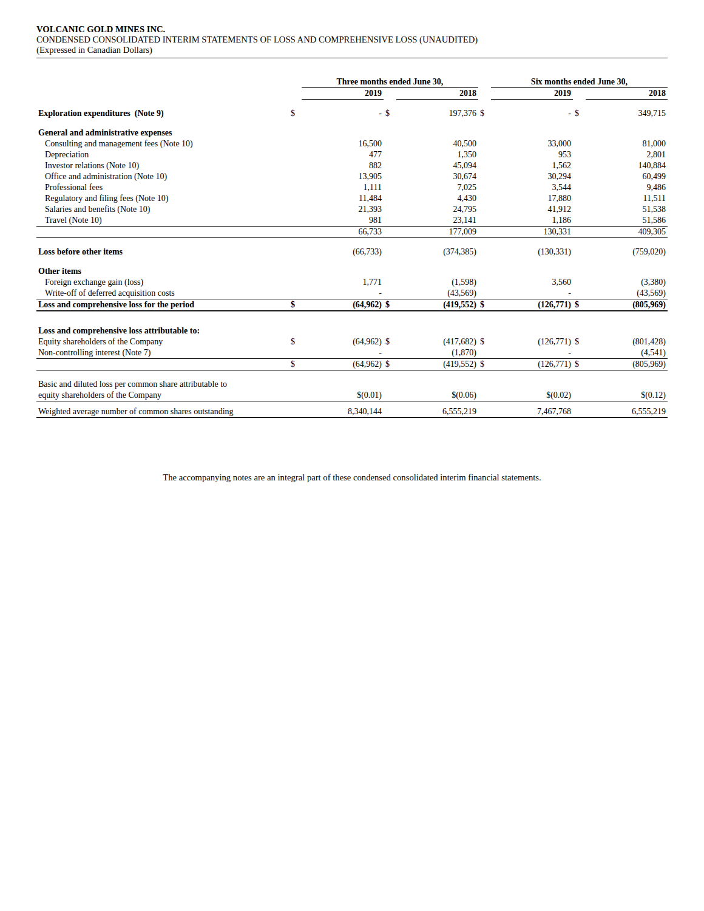VOLCANIC GOLD MINES INC.
CONDENSED CONSOLIDATED INTERIM STATEMENTS OF LOSS AND COMPREHENSIVE LOSS (UNAUDITED)
(Expressed in Canadian Dollars)
| | | Three months ended June 30, | | Six months ended June 30, |
| --- | --- | --- | --- | --- |
| | | 2019 | | 2018 | | 2019 | | 2018 |
| Exploration expenditures (Note 9) | $ | - | $ | 197,376 | $ | - | $ | 349,715 |
| General and administrative expenses | | | | | | | | |
| Consulting and management fees (Note 10) | | 16,500 | | 40,500 | | 33,000 | | 81,000 |
| Depreciation | | 477 | | 1,350 | | 953 | | 2,801 |
| Investor relations (Note 10) | | 882 | | 45,094 | | 1,562 | | 140,884 |
| Office and administration (Note 10) | | 13,905 | | 30,674 | | 30,294 | | 60,499 |
| Professional fees | | 1,111 | | 7,025 | | 3,544 | | 9,486 |
| Regulatory and filing fees (Note 10) | | 11,484 | | 4,430 | | 17,880 | | 11,511 |
| Salaries and benefits (Note 10) | | 21,393 | | 24,795 | | 41,912 | | 51,538 |
| Travel (Note 10) | | 981 | | 23,141 | | 1,186 | | 51,586 |
| | | 66,733 | | 177,009 | | 130,331 | | 409,305 |
| Loss before other items | | (66,733) | | (374,385) | | (130,331) | | (759,020) |
| Other items | | | | | | | | |
| Foreign exchange gain (loss) | | 1,771 | | (1,598) | | 3,560 | | (3,380) |
| Write-off of deferred acquisition costs | | - | | (43,569) | | - | | (43,569) |
| Loss and comprehensive loss for the period | $ | (64,962) | $ | (419,552) | $ | (126,771) | $ | (805,969) |
| Loss and comprehensive loss attributable to: | | | | | | | | |
| Equity shareholders of the Company | $ | (64,962) | $ | (417,682) | $ | (126,771) | $ | (801,428) |
| Non-controlling interest (Note 7) | | - | | (1,870) | | - | | (4,541) |
| | $ | (64,962) | $ | (419,552) | $ | (126,771) | $ | (805,969) |
| Basic and diluted loss per common share attributable to | | | | | | | | |
| equity shareholders of the Company | | $(0.01) | | $(0.06) | | $(0.02) | | $(0.12) |
| Weighted average number of common shares outstanding | | 8,340,144 | | 6,555,219 | | 7,467,768 | | 6,555,219 |
The accompanying notes are an integral part of these condensed consolidated interim financial statements.